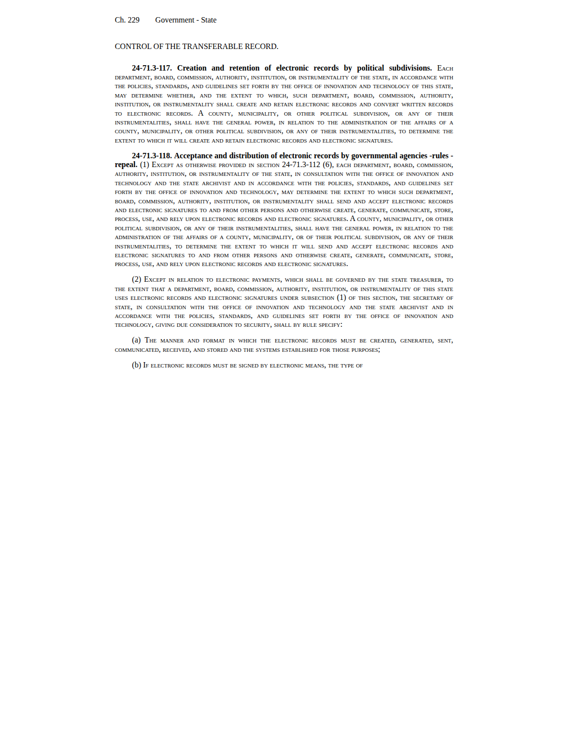Ch. 229 Government - State
CONTROL OF THE TRANSFERABLE RECORD.
24-71.3-117. Creation and retention of electronic records by political subdivisions. Each department, board, commission, authority, institution, or instrumentality of the state, in accordance with the policies, standards, and guidelines set forth by the office of innovation and technology of this state, may determine whether, and the extent to which, such department, board, commission, authority, institution, or instrumentality shall create and retain electronic records and convert written records to electronic records. A county, municipality, or other political subdivision, or any of their instrumentalities, shall have the general power, in relation to the administration of the affairs of a county, municipality, or other political subdivision, or any of their instrumentalities, to determine the extent to which it will create and retain electronic records and electronic signatures.
24-71.3-118. Acceptance and distribution of electronic records by governmental agencies -rules - repeal. (1) Except as otherwise provided in section 24-71.3-112 (6), each department, board, commission, authority, institution, or instrumentality of the state, in consultation with the office of innovation and technology and the state archivist and in accordance with the policies, standards, and guidelines set forth by the office of innovation and technology, may determine the extent to which such department, board, commission, authority, institution, or instrumentality shall send and accept electronic records and electronic signatures to and from other persons and otherwise create, generate, communicate, store, process, use, and rely upon electronic records and electronic signatures. A county, municipality, or other political subdivision, or any of their instrumentalities, shall have the general power, in relation to the administration of the affairs of a county, municipality, or of their political subdivision, or any of their instrumentalities, to determine the extent to which it will send and accept electronic records and electronic signatures to and from other persons and otherwise create, generate, communicate, store, process, use, and rely upon electronic records and electronic signatures.
(2) Except in relation to electronic payments, which shall be governed by the state treasurer, to the extent that a department, board, commission, authority, institution, or instrumentality of this state uses electronic records and electronic signatures under subsection (1) of this section, the secretary of state, in consultation with the office of innovation and technology and the state archivist and in accordance with the policies, standards, and guidelines set forth by the office of innovation and technology, giving due consideration to security, shall by rule specify:
(a) The manner and format in which the electronic records must be created, generated, sent, communicated, received, and stored and the systems established for those purposes;
(b) If electronic records must be signed by electronic means, the type of